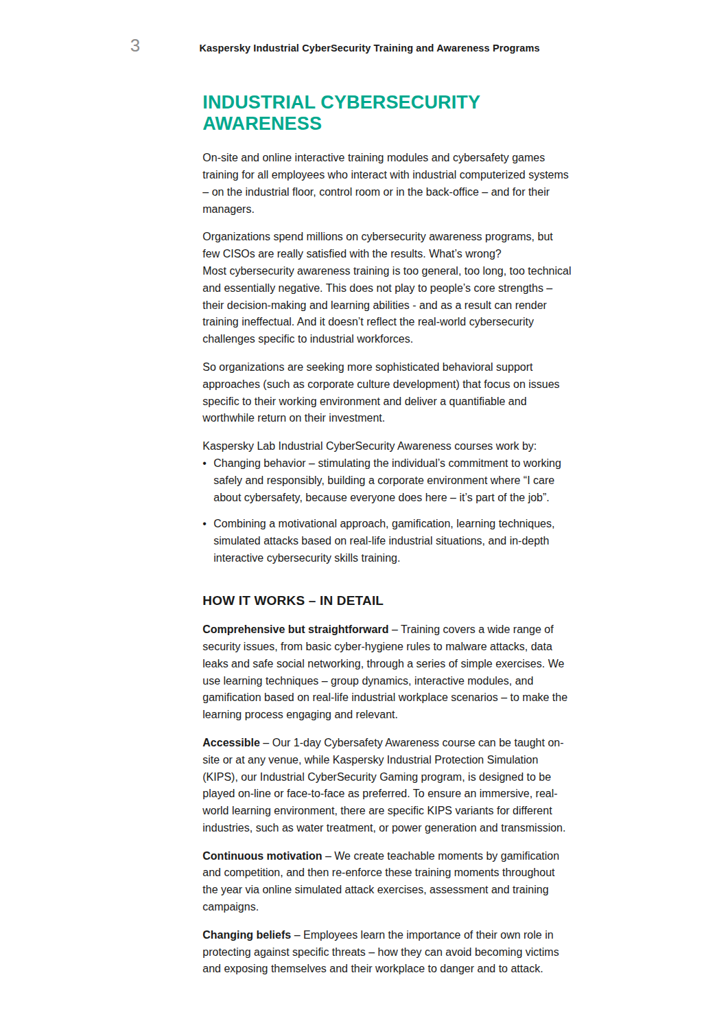3
Kaspersky Industrial CyberSecurity Training and Awareness Programs
INDUSTRIAL CYBERSECURITY AWARENESS
On-site and online interactive training modules and cybersafety games training for all employees who interact with industrial computerized systems – on the industrial floor, control room or in the back-office – and for their managers.
Organizations spend millions on cybersecurity awareness programs, but few CISOs are really satisfied with the results. What’s wrong?
Most cybersecurity awareness training is too general, too long, too technical and essentially negative. This does not play to people’s core strengths – their decision-making and learning abilities - and as a result can render training ineffectual. And it doesn’t reflect the real-world cybersecurity challenges specific to industrial workforces.
So organizations are seeking more sophisticated behavioral support approaches (such as corporate culture development) that focus on issues specific to their working environment and deliver a quantifiable and worthwhile return on their investment.
Kaspersky Lab Industrial CyberSecurity Awareness courses work by:
Changing behavior – stimulating the individual’s commitment to working safely and responsibly, building a corporate environment where “I care about cybersafety, because everyone does here – it’s part of the job”.
Combining a motivational approach, gamification, learning techniques, simulated attacks based on real-life industrial situations, and in-depth interactive cybersecurity skills training.
HOW IT WORKS – IN DETAIL
Comprehensive but straightforward – Training covers a wide range of security issues, from basic cyber-hygiene rules to malware attacks, data leaks and safe social networking, through a series of simple exercises. We use learning techniques – group dynamics, interactive modules, and gamification based on real-life industrial workplace scenarios – to make the learning process engaging and relevant.
Accessible – Our 1-day Cybersafety Awareness course can be taught on-site or at any venue, while Kaspersky Industrial Protection Simulation (KIPS), our Industrial CyberSecurity Gaming program, is designed to be played on-line or face-to-face as preferred. To ensure an immersive, real-world learning environment, there are specific KIPS variants for different industries, such as water treatment, or power generation and transmission.
Continuous motivation – We create teachable moments by gamification and competition, and then re-enforce these training moments throughout the year via online simulated attack exercises, assessment and training campaigns.
Changing beliefs – Employees learn the importance of their own role in protecting against specific threats – how they can avoid becoming victims and exposing themselves and their workplace to danger and to attack.